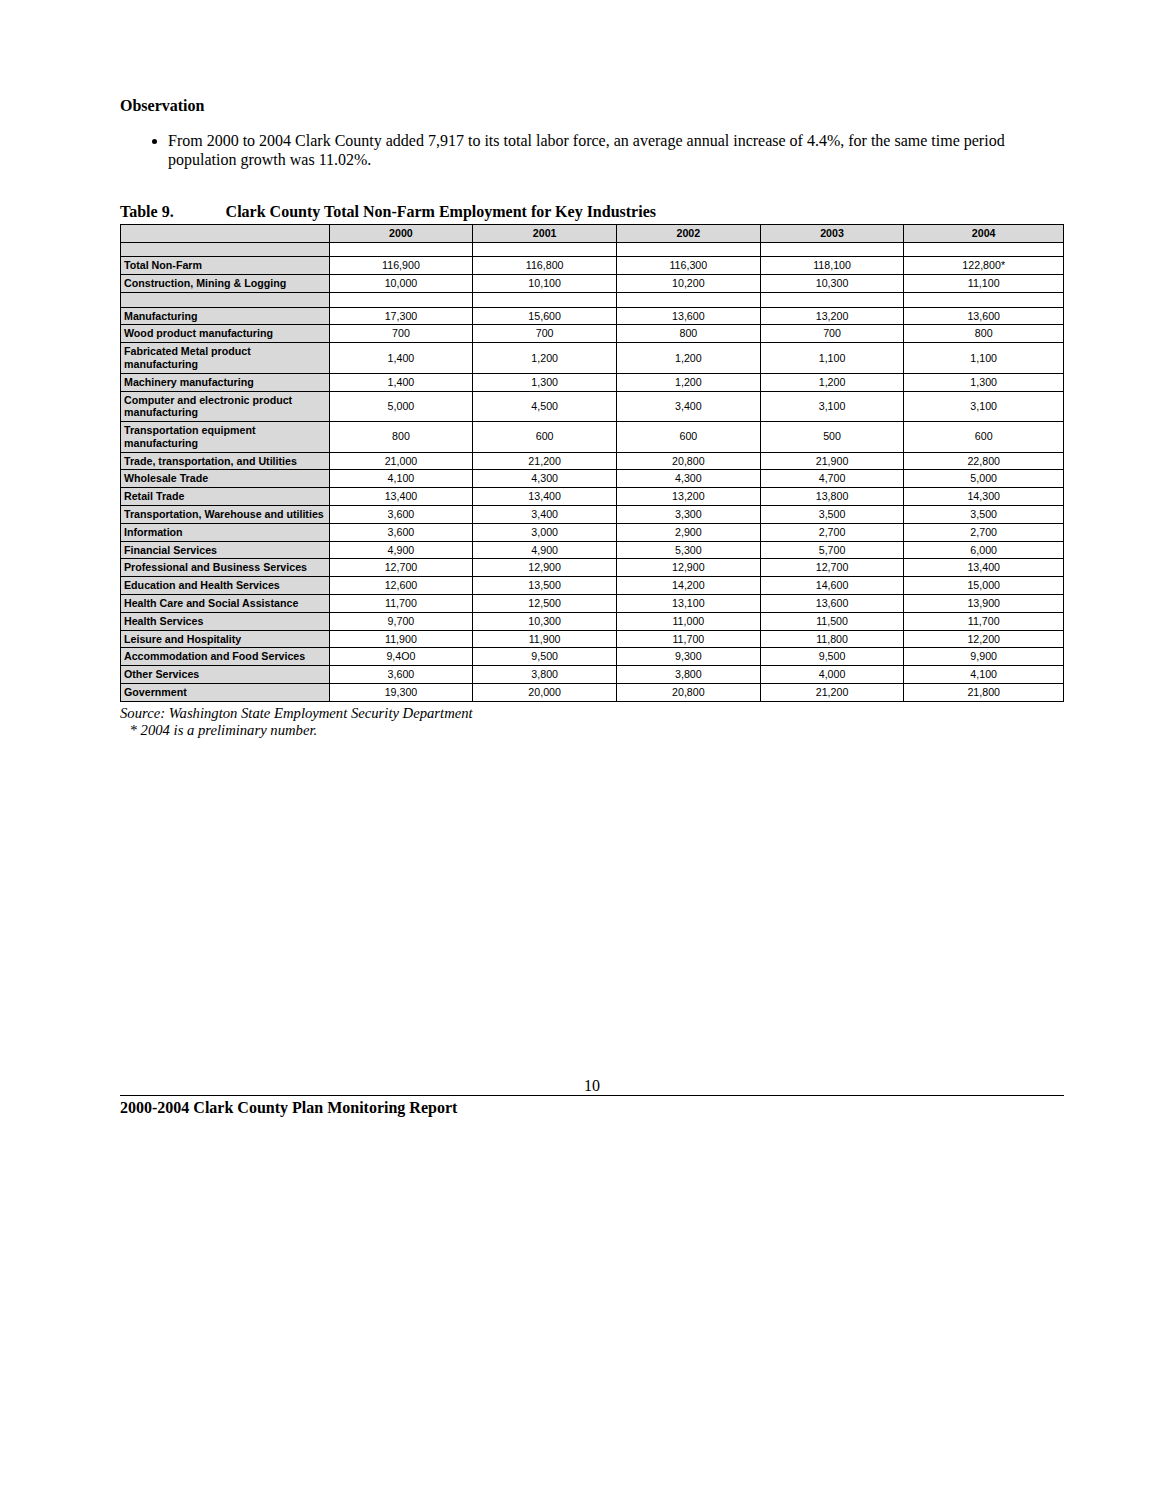Observation
From 2000 to 2004 Clark County added 7,917 to its total labor force, an average annual increase of 4.4%, for the same time period population growth was 11.02%.
Table 9. Clark County Total Non-Farm Employment for Key Industries
| | 2000 | 2001 | 2002 | 2003 | 2004 |
| --- | --- | --- | --- | --- | --- |
| Total Non-Farm | 116,900 | 116,800 | 116,300 | 118,100 | 122,800* |
| Construction, Mining & Logging | 10,000 | 10,100 | 10,200 | 10,300 | 11,100 |
| Manufacturing | 17,300 | 15,600 | 13,600 | 13,200 | 13,600 |
| Wood product manufacturing | 700 | 700 | 800 | 700 | 800 |
| Fabricated Metal product manufacturing | 1,400 | 1,200 | 1,200 | 1,100 | 1,100 |
| Machinery manufacturing | 1,400 | 1,300 | 1,200 | 1,200 | 1,300 |
| Computer and electronic product manufacturing | 5,000 | 4,500 | 3,400 | 3,100 | 3,100 |
| Transportation equipment manufacturing | 800 | 600 | 600 | 500 | 600 |
| Trade, transportation, and Utilities | 21,000 | 21,200 | 20,800 | 21,900 | 22,800 |
| Wholesale Trade | 4,100 | 4,300 | 4,300 | 4,700 | 5,000 |
| Retail Trade | 13,400 | 13,400 | 13,200 | 13,800 | 14,300 |
| Transportation, Warehouse and utilities | 3,600 | 3,400 | 3,300 | 3,500 | 3,500 |
| Information | 3,600 | 3,000 | 2,900 | 2,700 | 2,700 |
| Financial Services | 4,900 | 4,900 | 5,300 | 5,700 | 6,000 |
| Professional and Business Services | 12,700 | 12,900 | 12,900 | 12,700 | 13,400 |
| Education and Health Services | 12,600 | 13,500 | 14,200 | 14,600 | 15,000 |
| Health Care and Social Assistance | 11,700 | 12,500 | 13,100 | 13,600 | 13,900 |
| Health Services | 9,700 | 10,300 | 11,000 | 11,500 | 11,700 |
| Leisure and Hospitality | 11,900 | 11,900 | 11,700 | 11,800 | 12,200 |
| Accommodation and Food Services | 9,4O0 | 9,500 | 9,300 | 9,500 | 9,900 |
| Other Services | 3,600 | 3,800 | 3,800 | 4,000 | 4,100 |
| Government | 19,300 | 20,000 | 20,800 | 21,200 | 21,800 |
Source: Washington State Employment Security Department * 2004 is a preliminary number.
10
2000-2004 Clark County Plan Monitoring Report